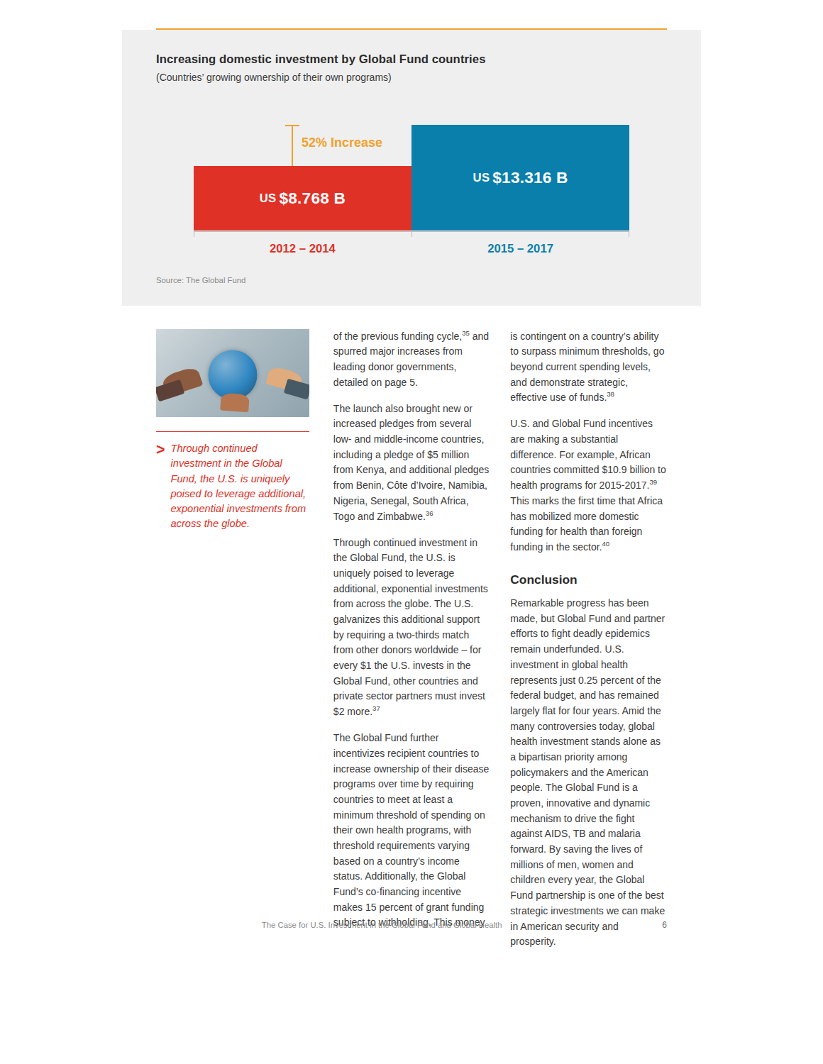Increasing domestic investment by Global Fund countries
(Countries’ growing ownership of their own programs)
52% Increase
US$8.768 B
US$13.316 B
2012 – 2014
2015 – 2017
Source: The Global Fund
>
Through continued investment in the Global Fund, the U.S. is uniquely poised to leverage additional, exponential investments from across the globe.
of the previous funding cycle,35 and spurred major increases from leading donor governments, detailed on page 5.
The launch also brought new or increased pledges from several low- and middle-income countries, including a pledge of $5 million from Kenya, and additional pledges from Benin, Côte d’Ivoire, Namibia, Nigeria, Senegal, South Africa, Togo and Zimbabwe.36
Through continued investment in the Global Fund, the U.S. is uniquely poised to leverage additional, exponential investments from across the globe. The U.S. galvanizes this additional support by requiring a two-thirds match from other donors worldwide – for every $1 the U.S. invests in the Global Fund, other countries and private sector partners must invest $2 more.37
The Global Fund further incentivizes recipient countries to increase ownership of their disease programs over time by requiring countries to meet at least a minimum threshold of spending on their own health programs, with threshold requirements varying based on a country’s income status. Additionally, the Global Fund’s co-financing incentive makes 15 percent of grant funding subject to withholding. This money
is contingent on a country’s ability to surpass minimum thresholds, go beyond current spending levels, and demonstrate strategic, effective use of funds.38
U.S. and Global Fund incentives are making a substantial difference. For example, African countries committed $10.9 billion to health programs for 2015-2017.39 This marks the first time that Africa has mobilized more domestic funding for health than foreign funding in the sector.40
Conclusion
Remarkable progress has been made, but Global Fund and partner efforts to fight deadly epidemics remain underfunded. U.S. investment in global health represents just 0.25 percent of the federal budget, and has remained largely flat for four years. Amid the many controversies today, global health investment stands alone as a bipartisan priority among policymakers and the American people. The Global Fund is a proven, innovative and dynamic mechanism to drive the fight against AIDS, TB and malaria forward. By saving the lives of millions of men, women and children every year, the Global Fund partnership is one of the best strategic investments we can make in American security and prosperity.
The Case for U.S. Investment in the Global Fund and Global Health
6